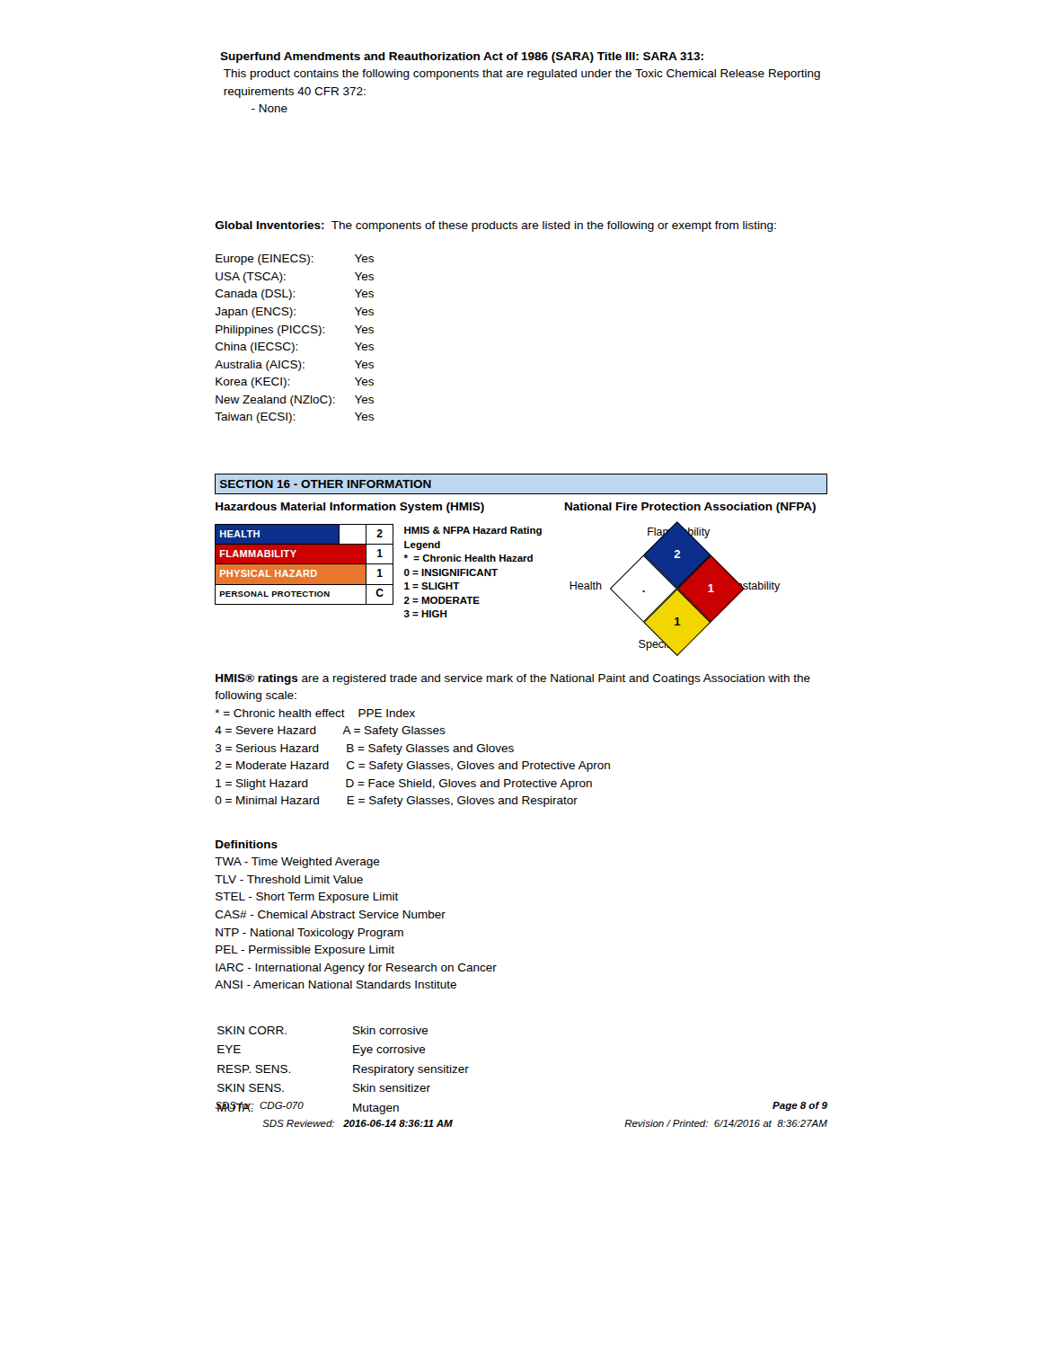Superfund Amendments and Reauthorization Act of 1986 (SARA) Title III: SARA 313:
This product contains the following components that are regulated under the Toxic Chemical Release Reporting
requirements 40 CFR 372:
- None
Global Inventories: The components of these products are listed in the following or exempt from listing:
| Europe (EINECS): | Yes |
| USA (TSCA): | Yes |
| Canada (DSL): | Yes |
| Japan (ENCS): | Yes |
| Philippines (PICCS): | Yes |
| China (IECSC): | Yes |
| Australia (AICS): | Yes |
| Korea (KECI): | Yes |
| New Zealand (NZloC): | Yes |
| Taiwan (ECSI): | Yes |
SECTION 16 - OTHER INFORMATION
Hazardous Material Information System (HMIS)
National Fire Protection Association (NFPA)
HEALTH
2
FLAMMABILITY
1
PHYSICAL HAZARD
1
PERSONAL PROTECTION
C
HMIS & NFPA Hazard Rating
Legend
* = Chronic Health Hazard
0 = INSIGNIFICANT
1 = SLIGHT
2 = MODERATE
3 = HIGH
Flammability
Health
Instability
Special
1
2
1
.
HMIS® ratings are a registered trade and service mark of the National Paint and Coatings Association with the
following scale:
* = Chronic health effect PPE Index
4 = Severe Hazard A = Safety Glasses
3 = Serious Hazard B = Safety Glasses and Gloves
2 = Moderate Hazard C = Safety Glasses, Gloves and Protective Apron
1 = Slight Hazard D = Face Shield, Gloves and Protective Apron
0 = Minimal Hazard E = Safety Glasses, Gloves and Respirator
Definitions
TWA - Time Weighted Average
TLV - Threshold Limit Value
STEL - Short Term Exposure Limit
CAS# - Chemical Abstract Service Number
NTP - National Toxicology Program
PEL - Permissible Exposure Limit
IARC - International Agency for Research on Cancer
ANSI - American National Standards Institute
| SKIN CORR. | Skin corrosive |
| EYE | Eye corrosive |
| RESP. SENS. | Respiratory sensitizer |
| SKIN SENS. | Skin sensitizer |
| MUTA. | Mutagen |
SDS for: CDG-070
Page 8 of 9
SDS Reviewed: 2016-06-14 8:36:11 AM
Revision / Printed: 6/14/2016 at 8:36:27AM